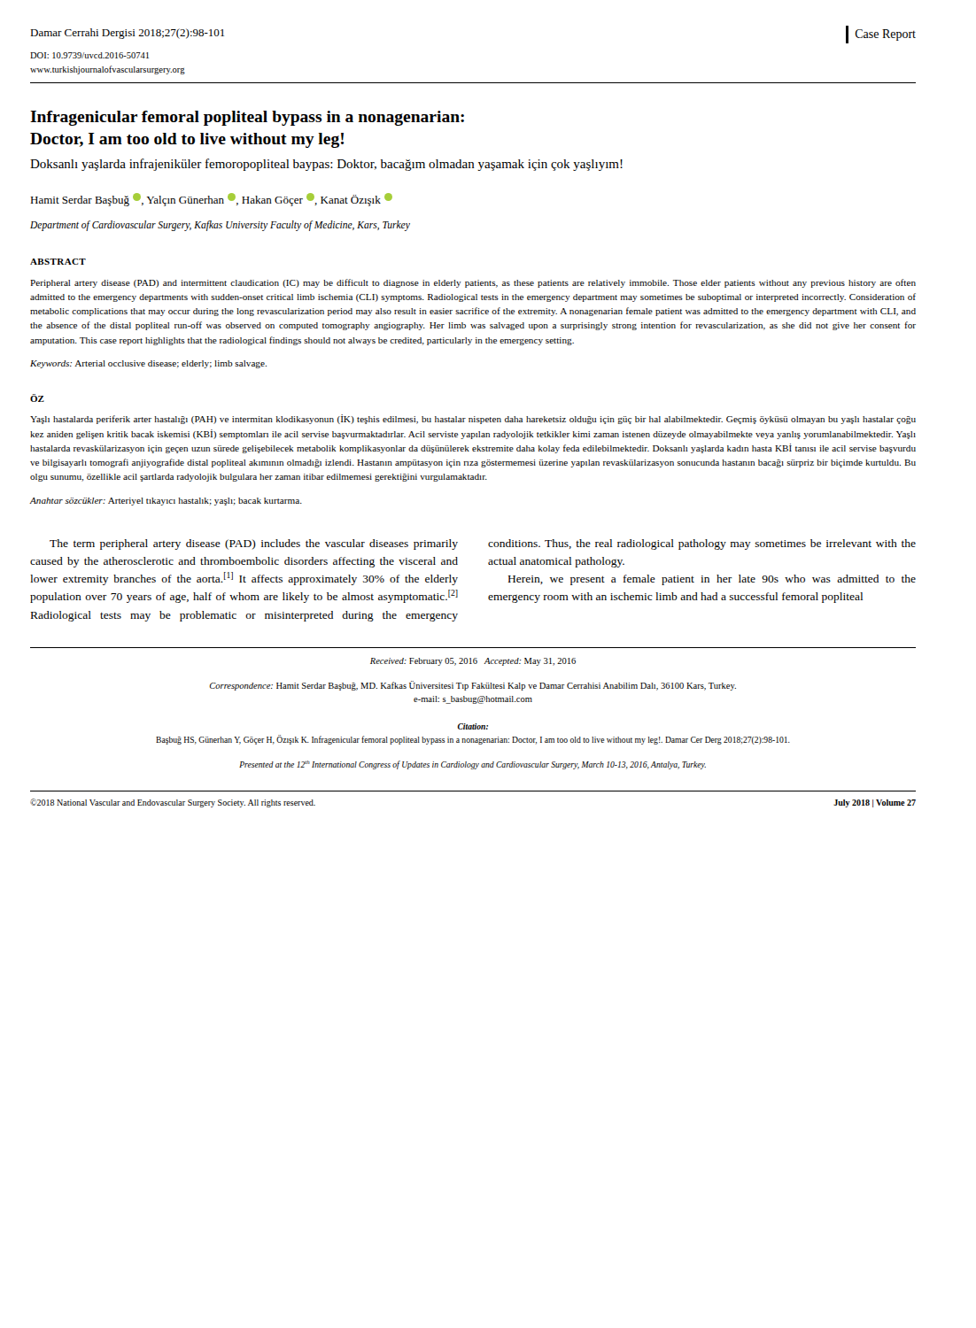Damar Cerrahi Dergisi 2018;27(2):98-101
DOI: 10.9739/uvcd.2016-50741
www.turkishjournalofvascularsurgery.org
Case Report
Infragenicular femoral popliteal bypass in a nonagenarian:
Doctor, I am too old to live without my leg!
Doksanlı yaşlarda infrajeniküler femoropopliteal baypas: Doktor, bacağım olmadan yaşamak için çok yaşlıyım!
Hamit Serdar Başbuğ , Yalçın Günerhan , Hakan Göçer , Kanat Özışık
Department of Cardiovascular Surgery, Kafkas University Faculty of Medicine, Kars, Turkey
ABSTRACT
Peripheral artery disease (PAD) and intermittent claudication (IC) may be difficult to diagnose in elderly patients, as these patients are relatively immobile. Those elder patients without any previous history are often admitted to the emergency departments with sudden-onset critical limb ischemia (CLI) symptoms. Radiological tests in the emergency department may sometimes be suboptimal or interpreted incorrectly. Consideration of metabolic complications that may occur during the long revascularization period may also result in easier sacrifice of the extremity. A nonagenarian female patient was admitted to the emergency department with CLI, and the absence of the distal popliteal run-off was observed on computed tomography angiography. Her limb was salvaged upon a surprisingly strong intention for revascularization, as she did not give her consent for amputation. This case report highlights that the radiological findings should not always be credited, particularly in the emergency setting.
Keywords: Arterial occlusive disease; elderly; limb salvage.
ÖZ
Yaşlı hastalarda periferik arter hastalığı (PAH) ve intermitan klodikasyonun (İK) teşhis edilmesi, bu hastalar nispeten daha hareketsiz olduğu için güç bir hal alabilmektedir. Geçmiş öyküsü olmayan bu yaşlı hastalar çoğu kez aniden gelişen kritik bacak iskemisi (KBİ) semptomları ile acil servise başvurmaktadırlar. Acil serviste yapılan radyolojik tetkikler kimi zaman istenen düzeyde olmayabilmekte veya yanlış yorumlanabilmektedir. Yaşlı hastalarda revaskülarizasyon için geçen uzun sürede gelişebilecek metabolik komplikasyonlar da düşünülerek ekstremite daha kolay feda edilebilmektedir. Doksanlı yaşlarda kadın hasta KBİ tanısı ile acil servise başvurdu ve bilgisayarlı tomografi anjiyografide distal popliteal akımının olmadığı izlendi. Hastanın ampütasyon için rıza göstermemesi üzerine yapılan revaskülarizasyon sonucunda hastanın bacağı sürpriz bir biçimde kurtuldu. Bu olgu sunumu, özellikle acil şartlarda radyolojik bulgulara her zaman itibar edilmemesi gerektiğini vurgulamaktadır.
Anahtar sözcükler: Arteriyel tıkayıcı hastalık; yaşlı; bacak kurtarma.
The term peripheral artery disease (PAD) includes the vascular diseases primarily caused by the atherosclerotic and thromboembolic disorders affecting the visceral and lower extremity branches of the aorta.[1] It affects approximately 30% of the elderly population over 70 years of age, half of whom are likely to be almost asymptomatic.[2] Radiological tests may be problematic or misinterpreted during the emergency conditions. Thus, the real radiological pathology may sometimes be irrelevant with the actual anatomical pathology.
Herein, we present a female patient in her late 90s who was admitted to the emergency room with an ischemic limb and had a successful femoral popliteal
Received: February 05, 2016 Accepted: May 31, 2016
Correspondence: Hamit Serdar Başbuğ, MD. Kafkas Üniversitesi Tıp Fakültesi Kalp ve Damar Cerrahisi Anabilim Dalı, 36100 Kars, Turkey.
e-mail: s_basbug@hotmail.com
Citation:
Başbuğ HS, Günerhan Y, Göçer H, Özışık K. Infragenicular femoral popliteal bypass in a nonagenarian: Doctor, I am too old to live without my leg!. Damar Cer Derg 2018;27(2):98-101.
Presented at the 12th International Congress of Updates in Cardiology and Cardiovascular Surgery, March 10-13, 2016, Antalya, Turkey.
©2018 National Vascular and Endovascular Surgery Society. All rights reserved.
July 2018 | Volume 27